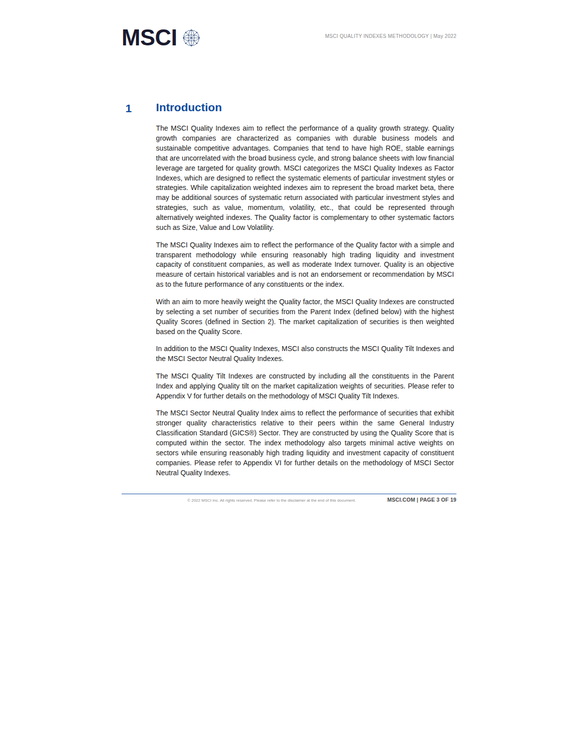MSCI
MSCI QUALITY INDEXES METHODOLOGY | May 2022
1
Introduction
The MSCI Quality Indexes aim to reflect the performance of a quality growth strategy. Quality growth companies are characterized as companies with durable business models and sustainable competitive advantages. Companies that tend to have high ROE, stable earnings that are uncorrelated with the broad business cycle, and strong balance sheets with low financial leverage are targeted for quality growth. MSCI categorizes the MSCI Quality Indexes as Factor Indexes, which are designed to reflect the systematic elements of particular investment styles or strategies. While capitalization weighted indexes aim to represent the broad market beta, there may be additional sources of systematic return associated with particular investment styles and strategies, such as value, momentum, volatility, etc., that could be represented through alternatively weighted indexes. The Quality factor is complementary to other systematic factors such as Size, Value and Low Volatility.
The MSCI Quality Indexes aim to reflect the performance of the Quality factor with a simple and transparent methodology while ensuring reasonably high trading liquidity and investment capacity of constituent companies, as well as moderate Index turnover. Quality is an objective measure of certain historical variables and is not an endorsement or recommendation by MSCI as to the future performance of any constituents or the index.
With an aim to more heavily weight the Quality factor, the MSCI Quality Indexes are constructed by selecting a set number of securities from the Parent Index (defined below) with the highest Quality Scores (defined in Section 2). The market capitalization of securities is then weighted based on the Quality Score.
In addition to the MSCI Quality Indexes, MSCI also constructs the MSCI Quality Tilt Indexes and the MSCI Sector Neutral Quality Indexes.
The MSCI Quality Tilt Indexes are constructed by including all the constituents in the Parent Index and applying Quality tilt on the market capitalization weights of securities. Please refer to Appendix V for further details on the methodology of MSCI Quality Tilt Indexes.
The MSCI Sector Neutral Quality Index aims to reflect the performance of securities that exhibit stronger quality characteristics relative to their peers within the same General Industry Classification Standard (GICS®) Sector. They are constructed by using the Quality Score that is computed within the sector. The index methodology also targets minimal active weights on sectors while ensuring reasonably high trading liquidity and investment capacity of constituent companies. Please refer to Appendix VI for further details on the methodology of MSCI Sector Neutral Quality Indexes.
© 2022 MSCI Inc. All rights reserved. Please refer to the disclaimer at the end of this document.
MSCI.COM | PAGE 3 OF 19